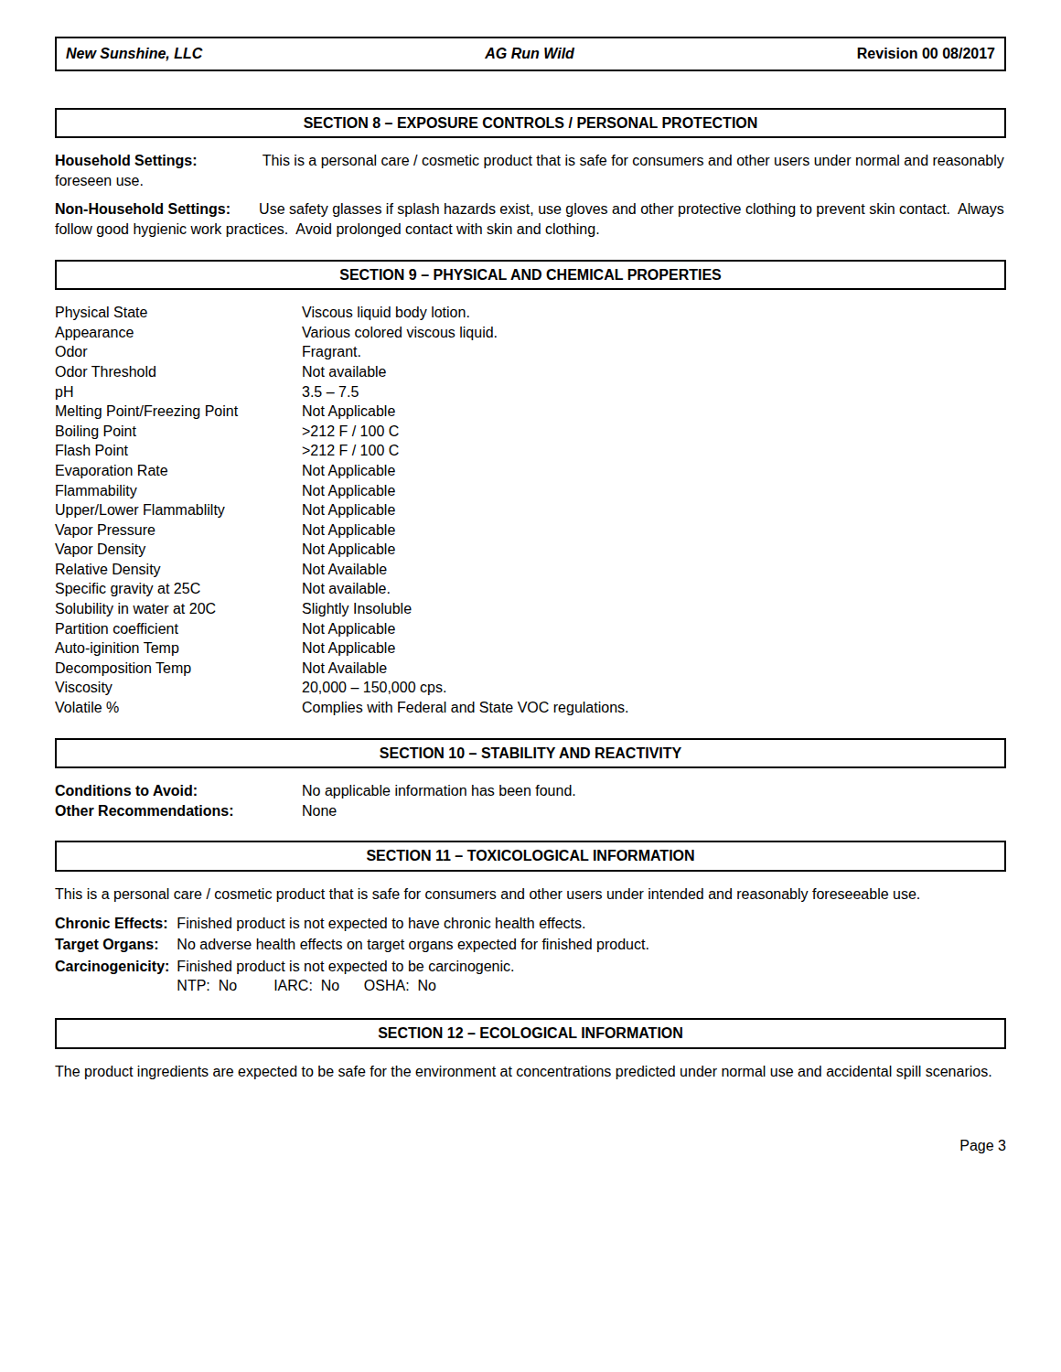New Sunshine, LLC AG Run Wild Revision 00 08/2017
SECTION 8 – EXPOSURE CONTROLS / PERSONAL PROTECTION
Household Settings: This is a personal care / cosmetic product that is safe for consumers and other users under normal and reasonably foreseen use.
Non-Household Settings: Use safety glasses if splash hazards exist, use gloves and other protective clothing to prevent skin contact. Always follow good hygienic work practices. Avoid prolonged contact with skin and clothing.
SECTION 9 – PHYSICAL AND CHEMICAL PROPERTIES
| Physical State | Viscous liquid body lotion. |
| Appearance | Various colored viscous liquid. |
| Odor | Fragrant. |
| Odor Threshold | Not available |
| pH | 3.5 – 7.5 |
| Melting Point/Freezing Point | Not Applicable |
| Boiling Point | >212 F / 100 C |
| Flash Point | >212 F / 100 C |
| Evaporation Rate | Not Applicable |
| Flammability | Not Applicable |
| Upper/Lower Flammablilty | Not Applicable |
| Vapor Pressure | Not Applicable |
| Vapor Density | Not Applicable |
| Relative Density | Not Available |
| Specific gravity at 25C | Not available. |
| Solubility in water at 20C | Slightly Insoluble |
| Partition coefficient | Not Applicable |
| Auto-iginition Temp | Not Applicable |
| Decomposition Temp | Not Available |
| Viscosity | 20,000 – 150,000 cps. |
| Volatile % | Complies with Federal and State VOC regulations. |
SECTION 10 – STABILITY AND REACTIVITY
| Conditions to Avoid: | No applicable information has been found. |
| Other Recommendations: | None |
SECTION 11 – TOXICOLOGICAL INFORMATION
This is a personal care / cosmetic product that is safe for consumers and other users under intended and reasonably foreseeable use.
| Chronic Effects: | Finished product is not expected to have chronic health effects. |
| Target Organs: | No adverse health effects on target organs expected for finished product. |
| Carcinogenicity: | Finished product is not expected to be carcinogenic. NTP: No IARC: No OSHA: No |
SECTION 12 – ECOLOGICAL INFORMATION
The product ingredients are expected to be safe for the environment at concentrations predicted under normal use and accidental spill scenarios.
Page 3